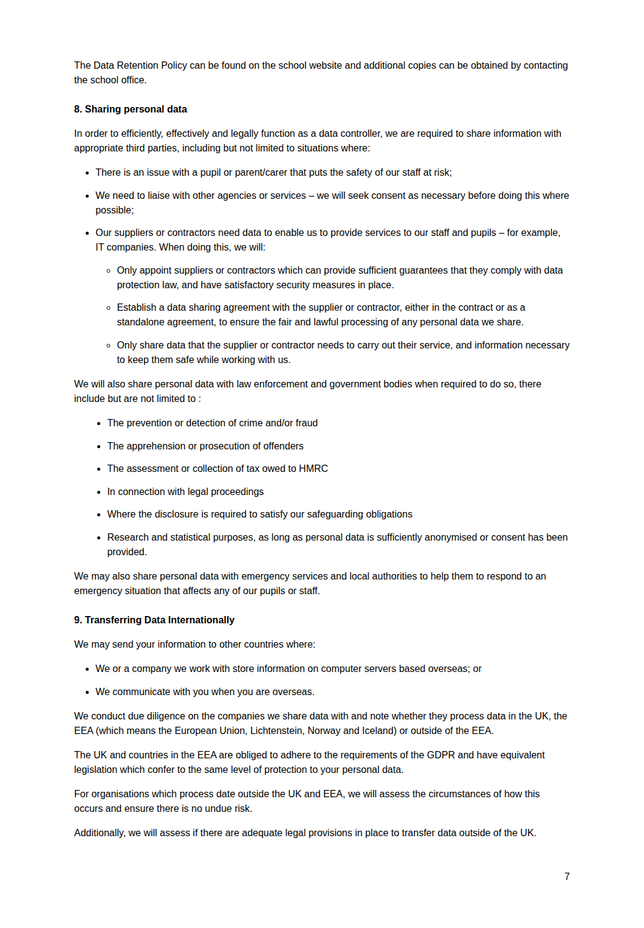The Data Retention Policy can be found on the school website and additional copies can be obtained by contacting the school office.
8. Sharing personal data
In order to efficiently, effectively and legally function as a data controller, we are required to share information with appropriate third parties, including but not limited to situations where:
There is an issue with a pupil or parent/carer that puts the safety of our staff at risk;
We need to liaise with other agencies or services – we will seek consent as necessary before doing this where possible;
Our suppliers or contractors need data to enable us to provide services to our staff and pupils – for example, IT companies. When doing this, we will:
Only appoint suppliers or contractors which can provide sufficient guarantees that they comply with data protection law, and have satisfactory security measures in place.
Establish a data sharing agreement with the supplier or contractor, either in the contract or as a standalone agreement, to ensure the fair and lawful processing of any personal data we share.
Only share data that the supplier or contractor needs to carry out their service, and information necessary to keep them safe while working with us.
We will also share personal data with law enforcement and government bodies when required to do so, there include but are not limited to :
The prevention or detection of crime and/or fraud
The apprehension or prosecution of offenders
The assessment or collection of tax owed to HMRC
In connection with legal proceedings
Where the disclosure is required to satisfy our safeguarding obligations
Research and statistical purposes, as long as personal data is sufficiently anonymised or consent has been provided.
We may also share personal data with emergency services and local authorities to help them to respond to an emergency situation that affects any of our pupils or staff.
9. Transferring Data Internationally
We may send your information to other countries where:
We or a company we work with store information on computer servers based overseas; or
We communicate with you when you are overseas.
We conduct due diligence on the companies we share data with and note whether they process data in the UK, the EEA (which means the European Union, Lichtenstein, Norway and Iceland) or outside of the EEA.
The UK and countries in the EEA are obliged to adhere to the requirements of the GDPR and have equivalent legislation which confer to the same level of protection to your personal data.
For organisations which process date outside the UK and EEA, we will assess the circumstances of how this occurs and ensure there is no undue risk.
Additionally, we will assess if there are adequate legal provisions in place to transfer data outside of the UK.
7